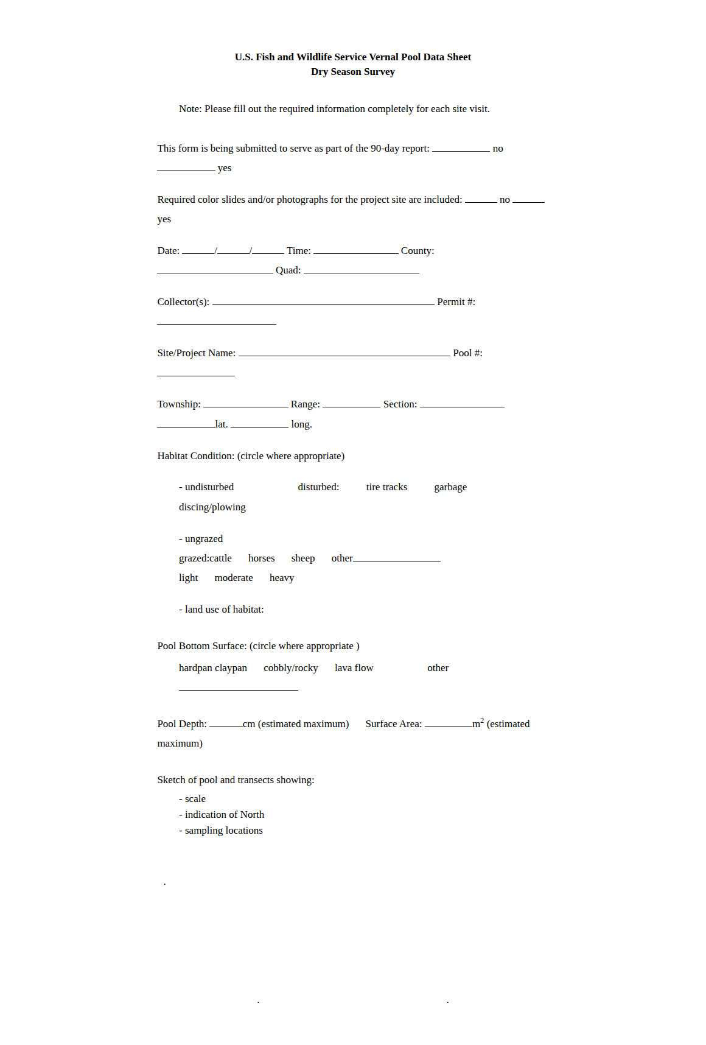U.S. Fish and Wildlife Service Vernal Pool Data Sheet Dry Season Survey
Note: Please fill out the required information completely for each site visit.
This form is being submitted to serve as part of the 90-day report: no yes
Required color slides and/or photographs for the project site are included: no yes
Date: / / Time: County: Quad:
Collector(s): Permit #:
Site/Project Name: Pool #:
Township: Range: Section: lat. long.
Habitat Condition: (circle where appropriate)
- undisturbeddisturbed: tire tracks garbage discing/plowing
- ungrazed grazed:cattle horses sheep other light moderate heavy
- land use of habitat:
Pool Bottom Surface: (circle where appropriate )
hardpan claypan cobbly/rocky lava flow other
Pool Depth: cm (estimated maximum) Surface Area: m2 (estimated maximum)
Sketch of pool and transects showing:
- scale
- indication of North
- sampling locations
.
. .